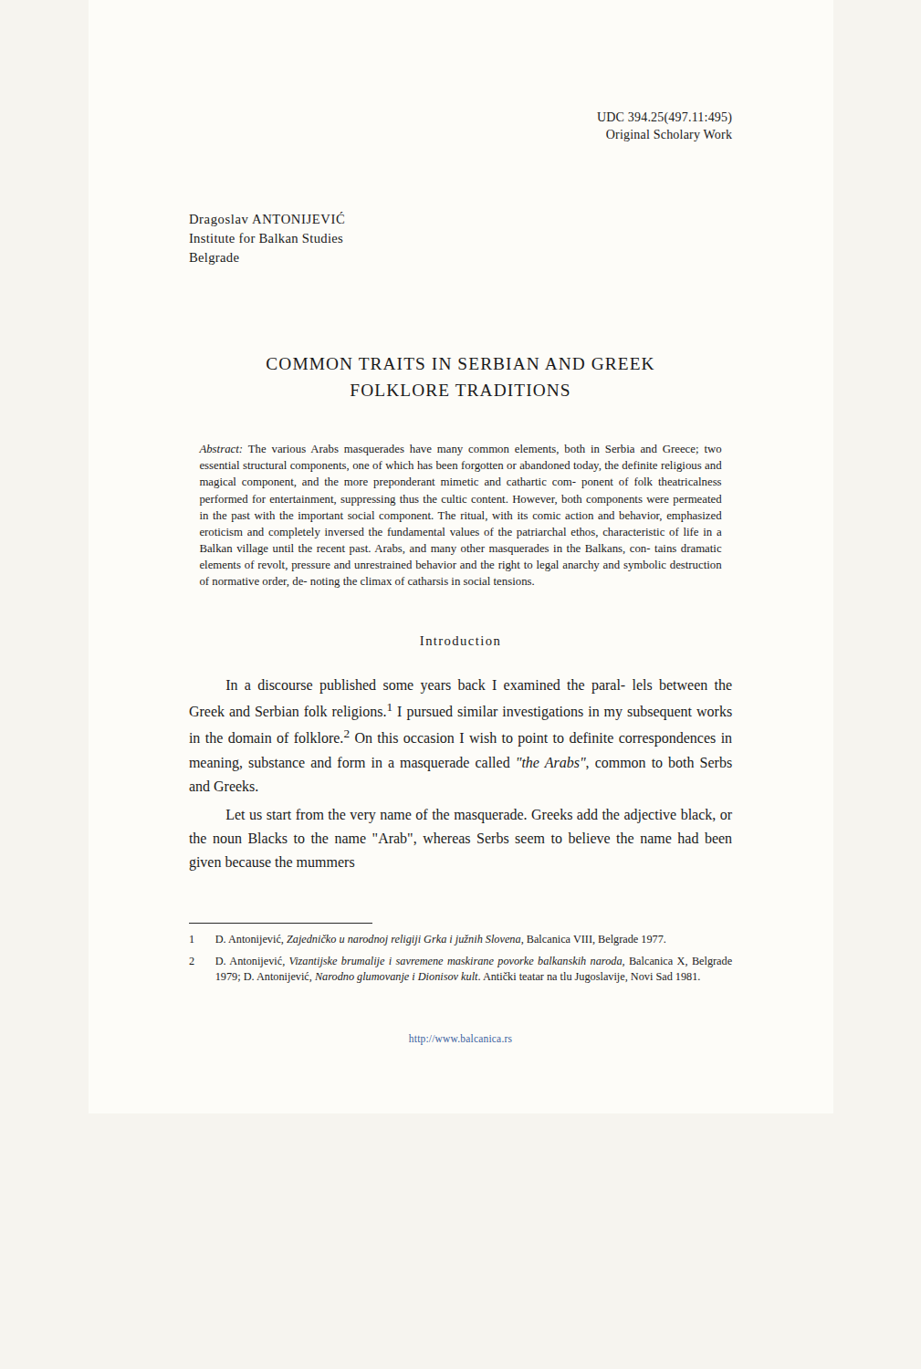UDC 394.25(497.11:495)
Original Scholary Work
Dragoslav ANTONIJEVIĆ
Institute for Balkan Studies
Belgrade
Common Traits in Serbian and Greek
Folklore Traditions
Abstract: The various Arabs masquerades have many common elements, both in Serbia and Greece; two essential structural components, one of which has been forgotten or abandoned today, the definite religious and magical component, and the more preponderant mimetic and cathartic com- ponent of folk theatricalness performed for entertainment, suppressing thus the cultic content. However, both components were permeated in the past with the important social component. The ritual, with its comic action and behavior, emphasized eroticism and completely inversed the fundamental values of the patriarchal ethos, characteristic of life in a Balkan village until the recent past. Arabs, and many other masquerades in the Balkans, con- tains dramatic elements of revolt, pressure and unrestrained behavior and the right to legal anarchy and symbolic destruction of normative order, de- noting the climax of catharsis in social tensions.
Introduction
In a discourse published some years back I examined the paral- lels between the Greek and Serbian folk religions.1 I pursued similar investigations in my subsequent works in the domain of folklore.2 On this occasion I wish to point to definite correspondences in meaning, substance and form in a masquerade called "the Arabs", common to both Serbs and Greeks.
Let us start from the very name of the masquerade. Greeks add the adjective black, or the noun Blacks to the name "Arab", whereas Serbs seem to believe the name had been given because the mummers
1
D. Antonijević, Zajedničko u narodnoj religiji Grka i južnih Slovena, Balcanica VIII, Belgrade 1977.
2
D. Antonijević, Vizantijske brumalije i savremene maskirane povorke balkanskih naroda, Balcanica X, Belgrade 1979; D. Antonijević, Narodno glumovanje i Dionisov kult. Antički teatar na tlu Jugoslavije, Novi Sad 1981.
http://www.balcanica.rs